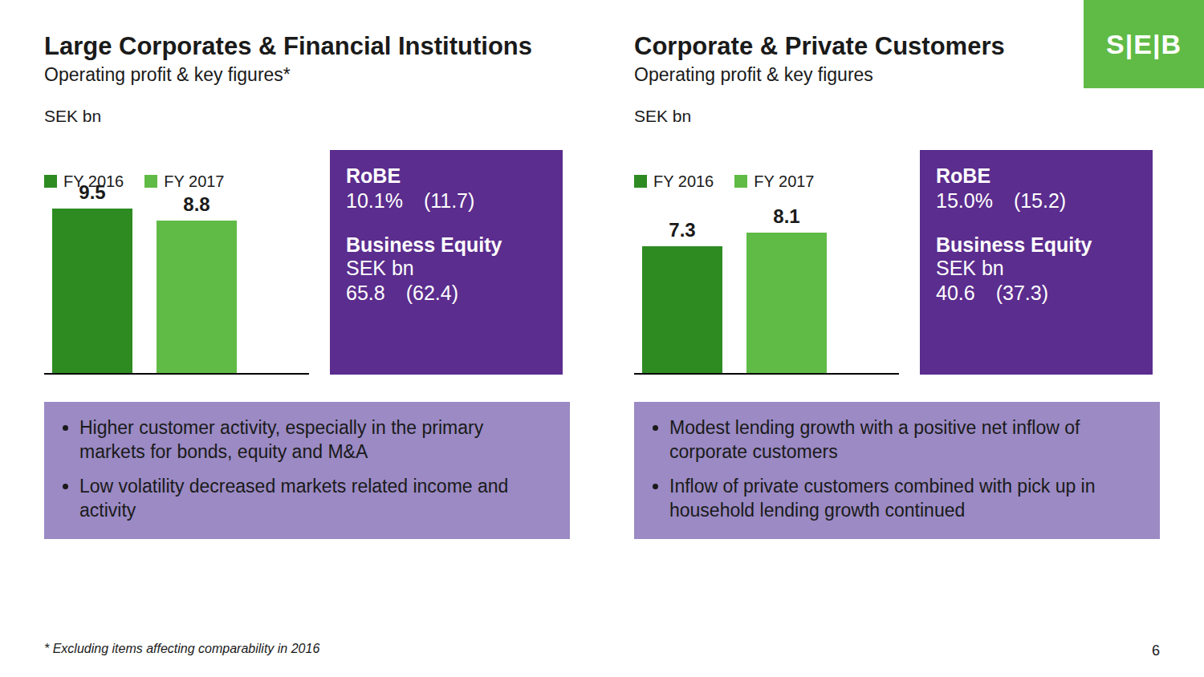S|E|B
Large Corporates & Financial Institutions
Operating profit & key figures*
SEK bn
FY 2016 FY 2017
9.5
8.8
RoBE
10.1%(11.7)
Business Equity
SEK bn
65.8(62.4)
Higher customer activity, especially in the primary markets for bonds, equity and M&A
Low volatility decreased markets related income and activity
Corporate & Private Customers
Operating profit & key figures
SEK bn
FY 2016 FY 2017
7.3
8.1
RoBE
15.0%(15.2)
Business Equity
SEK bn
40.6(37.3)
Modest lending growth with a positive net inflow of corporate customers
Inflow of private customers combined with pick up in household lending growth continued
* Excluding items affecting comparability in 2016
6